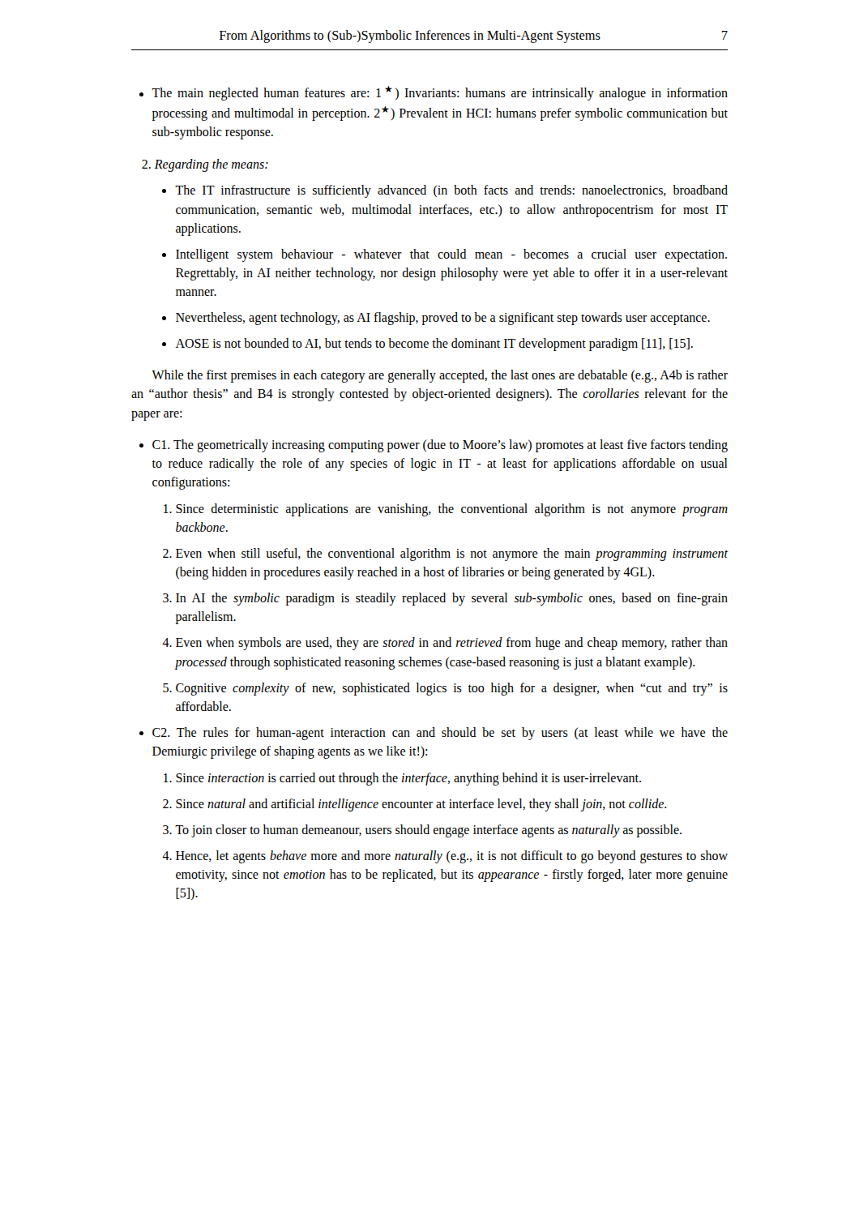From Algorithms to (Sub-)Symbolic Inferences in Multi-Agent Systems 7
The main neglected human features are: 1★) Invariants: humans are intrinsically analogue in information processing and multimodal in perception. 2★) Prevalent in HCI: humans prefer symbolic communication but sub-symbolic response.
Regarding the means:
The IT infrastructure is sufficiently advanced (in both facts and trends: nanoelectronics, broadband communication, semantic web, multimodal interfaces, etc.) to allow anthropocentrism for most IT applications.
Intelligent system behaviour - whatever that could mean - becomes a crucial user expectation. Regrettably, in AI neither technology, nor design philosophy were yet able to offer it in a user-relevant manner.
Nevertheless, agent technology, as AI flagship, proved to be a significant step towards user acceptance.
AOSE is not bounded to AI, but tends to become the dominant IT development paradigm [11], [15].
While the first premises in each category are generally accepted, the last ones are debatable (e.g., A4b is rather an “author thesis” and B4 is strongly contested by object-oriented designers). The corollaries relevant for the paper are:
C1. The geometrically increasing computing power (due to Moore’s law) promotes at least five factors tending to reduce radically the role of any species of logic in IT - at least for applications affordable on usual configurations:
Since deterministic applications are vanishing, the conventional algorithm is not anymore program backbone.
Even when still useful, the conventional algorithm is not anymore the main programming instrument (being hidden in procedures easily reached in a host of libraries or being generated by 4GL).
In AI the symbolic paradigm is steadily replaced by several sub-symbolic ones, based on fine-grain parallelism.
Even when symbols are used, they are stored in and retrieved from huge and cheap memory, rather than processed through sophisticated reasoning schemes (case-based reasoning is just a blatant example).
Cognitive complexity of new, sophisticated logics is too high for a designer, when “cut and try” is affordable.
C2. The rules for human-agent interaction can and should be set by users (at least while we have the Demiurgic privilege of shaping agents as we like it!):
Since interaction is carried out through the interface, anything behind it is user-irrelevant.
Since natural and artificial intelligence encounter at interface level, they shall join, not collide.
To join closer to human demeanour, users should engage interface agents as naturally as possible.
Hence, let agents behave more and more naturally (e.g., it is not difficult to go beyond gestures to show emotivity, since not emotion has to be replicated, but its appearance - firstly forged, later more genuine [5]).